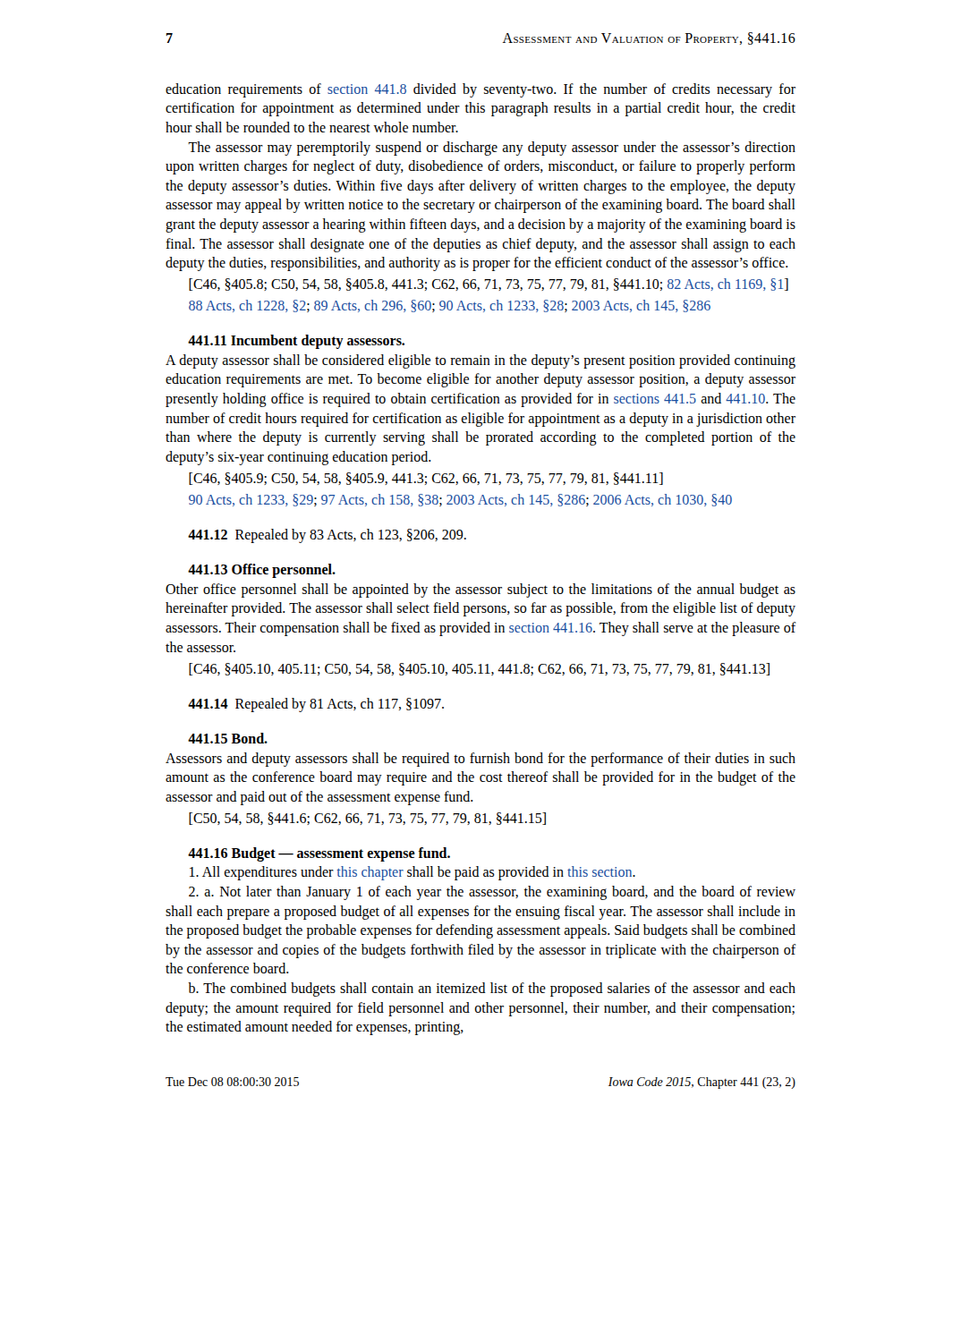7 Assessment and Valuation of Property, §441.16
education requirements of section 441.8 divided by seventy-two. If the number of credits necessary for certification for appointment as determined under this paragraph results in a partial credit hour, the credit hour shall be rounded to the nearest whole number.
The assessor may peremptorily suspend or discharge any deputy assessor under the assessor’s direction upon written charges for neglect of duty, disobedience of orders, misconduct, or failure to properly perform the deputy assessor’s duties. Within five days after delivery of written charges to the employee, the deputy assessor may appeal by written notice to the secretary or chairperson of the examining board. The board shall grant the deputy assessor a hearing within fifteen days, and a decision by a majority of the examining board is final. The assessor shall designate one of the deputies as chief deputy, and the assessor shall assign to each deputy the duties, responsibilities, and authority as is proper for the efficient conduct of the assessor’s office.
[C46, §405.8; C50, 54, 58, §405.8, 441.3; C62, 66, 71, 73, 75, 77, 79, 81, §441.10; 82 Acts, ch 1169, §1]
88 Acts, ch 1228, §2; 89 Acts, ch 296, §60; 90 Acts, ch 1233, §28; 2003 Acts, ch 145, §286
441.11 Incumbent deputy assessors.
A deputy assessor shall be considered eligible to remain in the deputy’s present position provided continuing education requirements are met. To become eligible for another deputy assessor position, a deputy assessor presently holding office is required to obtain certification as provided for in sections 441.5 and 441.10. The number of credit hours required for certification as eligible for appointment as a deputy in a jurisdiction other than where the deputy is currently serving shall be prorated according to the completed portion of the deputy’s six-year continuing education period.
[C46, §405.9; C50, 54, 58, §405.9, 441.3; C62, 66, 71, 73, 75, 77, 79, 81, §441.11]
90 Acts, ch 1233, §29; 97 Acts, ch 158, §38; 2003 Acts, ch 145, §286; 2006 Acts, ch 1030, §40
441.12 Repealed by 83 Acts, ch 123, §206, 209.
441.13 Office personnel.
Other office personnel shall be appointed by the assessor subject to the limitations of the annual budget as hereinafter provided. The assessor shall select field persons, so far as possible, from the eligible list of deputy assessors. Their compensation shall be fixed as provided in section 441.16. They shall serve at the pleasure of the assessor.
[C46, §405.10, 405.11; C50, 54, 58, §405.10, 405.11, 441.8; C62, 66, 71, 73, 75, 77, 79, 81, §441.13]
441.14 Repealed by 81 Acts, ch 117, §1097.
441.15 Bond.
Assessors and deputy assessors shall be required to furnish bond for the performance of their duties in such amount as the conference board may require and the cost thereof shall be provided for in the budget of the assessor and paid out of the assessment expense fund.
[C50, 54, 58, §441.6; C62, 66, 71, 73, 75, 77, 79, 81, §441.15]
441.16 Budget — assessment expense fund.
1. All expenditures under this chapter shall be paid as provided in this section.
2. a. Not later than January 1 of each year the assessor, the examining board, and the board of review shall each prepare a proposed budget of all expenses for the ensuing fiscal year. The assessor shall include in the proposed budget the probable expenses for defending assessment appeals. Said budgets shall be combined by the assessor and copies of the budgets forthwith filed by the assessor in triplicate with the chairperson of the conference board.
b. The combined budgets shall contain an itemized list of the proposed salaries of the assessor and each deputy; the amount required for field personnel and other personnel, their number, and their compensation; the estimated amount needed for expenses, printing,
Tue Dec 08 08:00:30 2015 Iowa Code 2015, Chapter 441 (23, 2)